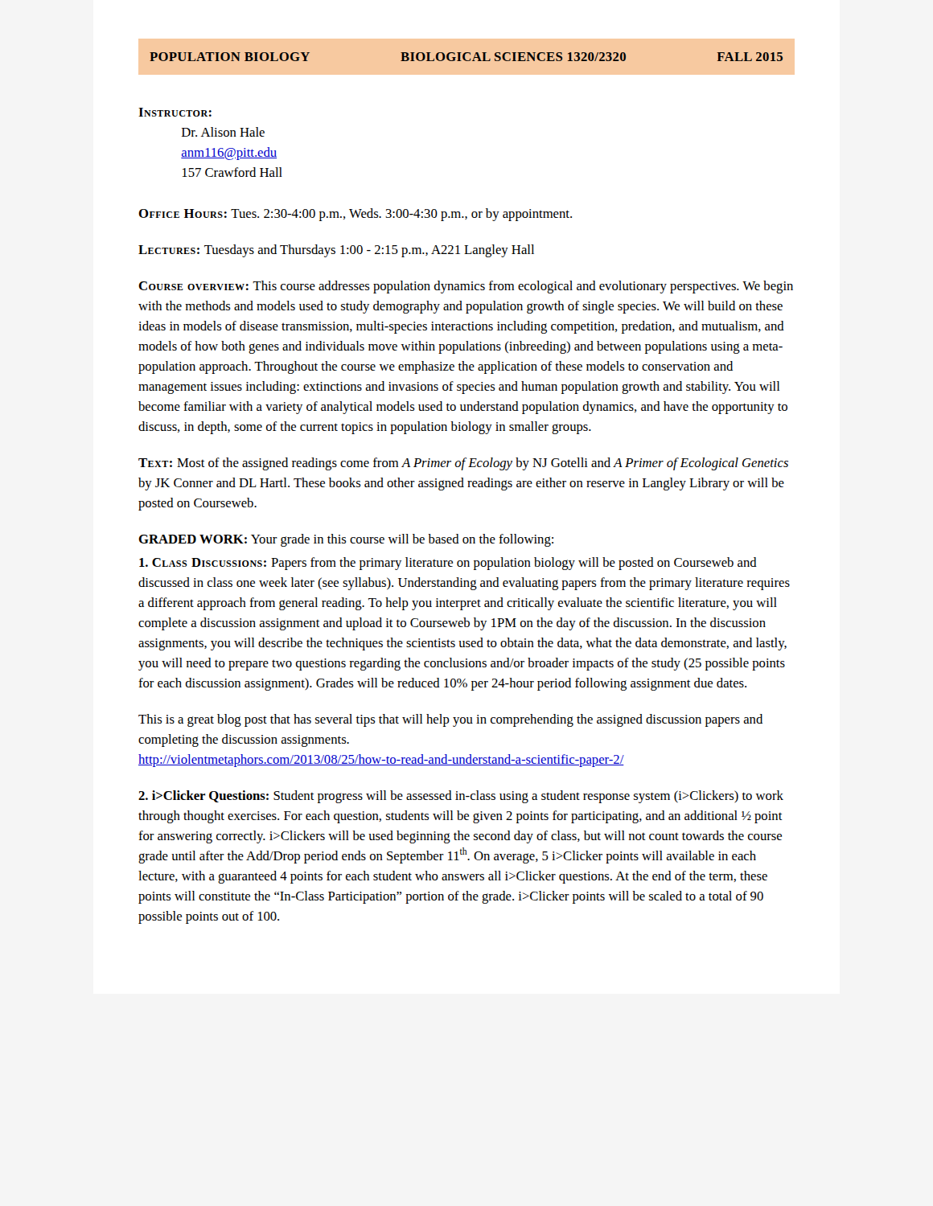POPULATION BIOLOGY BIOLOGICAL SCIENCES 1320/2320 FALL 2015
Instructor:
Dr. Alison Hale
anm116@pitt.edu
157 Crawford Hall
Office Hours: Tues. 2:30-4:00 p.m., Weds. 3:00-4:30 p.m., or by appointment.
Lectures: Tuesdays and Thursdays 1:00 - 2:15 p.m., A221 Langley Hall
Course overview: This course addresses population dynamics from ecological and evolutionary perspectives. We begin with the methods and models used to study demography and population growth of single species. We will build on these ideas in models of disease transmission, multi-species interactions including competition, predation, and mutualism, and models of how both genes and individuals move within populations (inbreeding) and between populations using a meta-population approach. Throughout the course we emphasize the application of these models to conservation and management issues including: extinctions and invasions of species and human population growth and stability. You will become familiar with a variety of analytical models used to understand population dynamics, and have the opportunity to discuss, in depth, some of the current topics in population biology in smaller groups.
Text: Most of the assigned readings come from A Primer of Ecology by NJ Gotelli and A Primer of Ecological Genetics by JK Conner and DL Hartl. These books and other assigned readings are either on reserve in Langley Library or will be posted on Courseweb.
GRADED WORK: Your grade in this course will be based on the following:
1. Class Discussions: Papers from the primary literature on population biology will be posted on Courseweb and discussed in class one week later (see syllabus). Understanding and evaluating papers from the primary literature requires a different approach from general reading. To help you interpret and critically evaluate the scientific literature, you will complete a discussion assignment and upload it to Courseweb by 1PM on the day of the discussion. In the discussion assignments, you will describe the techniques the scientists used to obtain the data, what the data demonstrate, and lastly, you will need to prepare two questions regarding the conclusions and/or broader impacts of the study (25 possible points for each discussion assignment). Grades will be reduced 10% per 24-hour period following assignment due dates.
This is a great blog post that has several tips that will help you in comprehending the assigned discussion papers and completing the discussion assignments.
http://violentmetaphors.com/2013/08/25/how-to-read-and-understand-a-scientific-paper-2/
2. i>Clicker Questions: Student progress will be assessed in-class using a student response system (i>Clickers) to work through thought exercises. For each question, students will be given 2 points for participating, and an additional ½ point for answering correctly. i>Clickers will be used beginning the second day of class, but will not count towards the course grade until after the Add/Drop period ends on September 11th. On average, 5 i>Clicker points will available in each lecture, with a guaranteed 4 points for each student who answers all i>Clicker questions. At the end of the term, these points will constitute the “In-Class Participation” portion of the grade. i>Clicker points will be scaled to a total of 90 possible points out of 100.